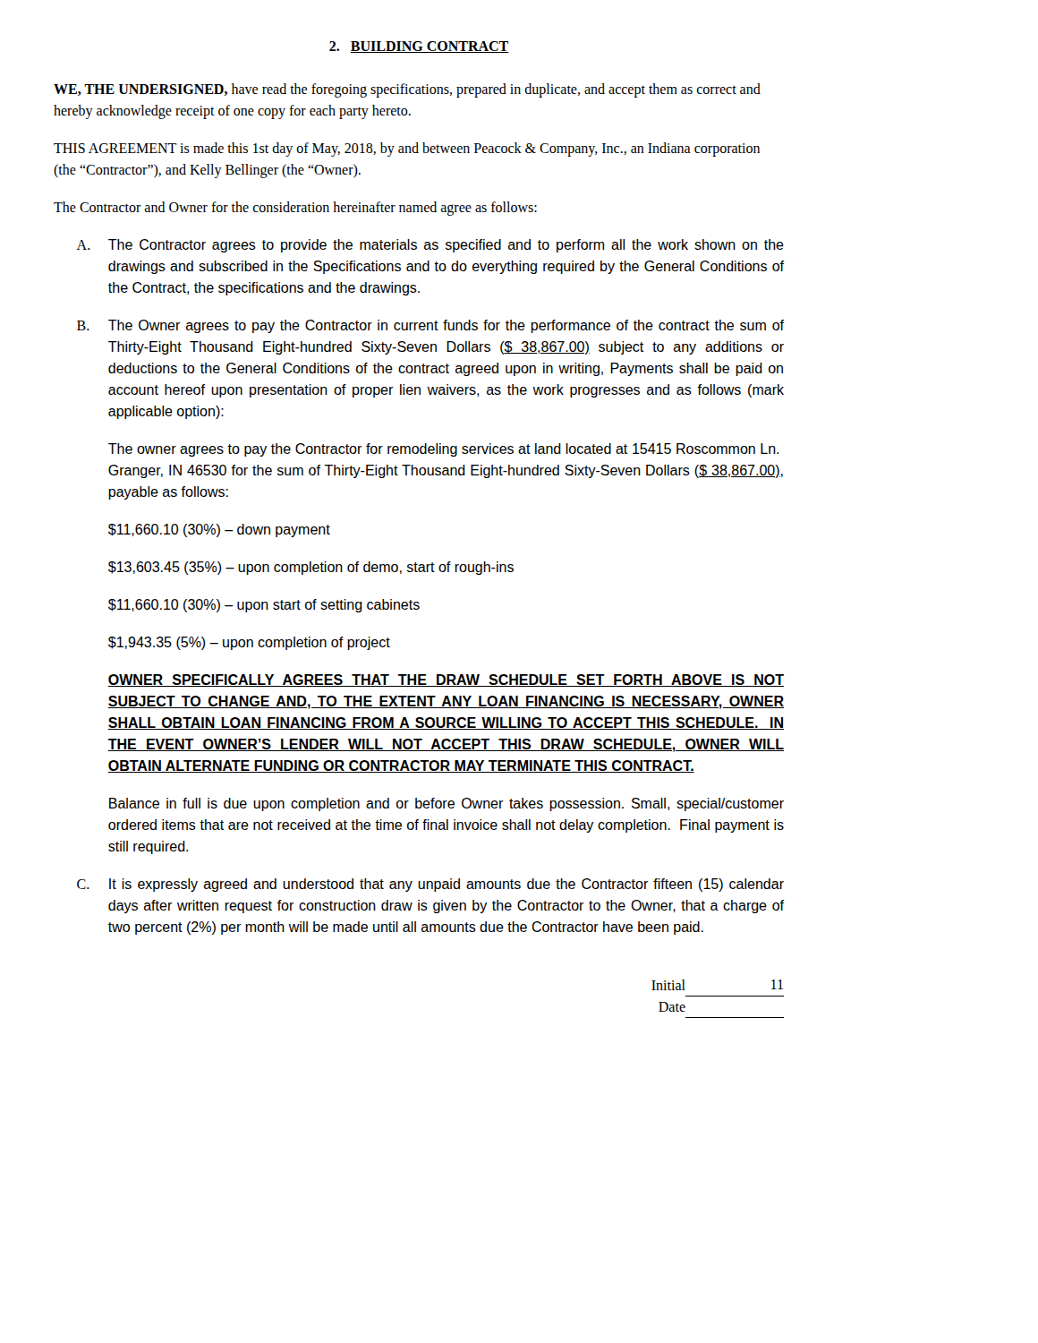2. BUILDING CONTRACT
WE, THE UNDERSIGNED, have read the foregoing specifications, prepared in duplicate, and accept them as correct and hereby acknowledge receipt of one copy for each party hereto.
THIS AGREEMENT is made this 1st day of May, 2018, by and between Peacock & Company, Inc., an Indiana corporation (the “Contractor”), and Kelly Bellinger (the “Owner).
The Contractor and Owner for the consideration hereinafter named agree as follows:
A.
The Contractor agrees to provide the materials as specified and to perform all the work shown on the drawings and subscribed in the Specifications and to do everything required by the General Conditions of the Contract, the specifications and the drawings.
B.
The Owner agrees to pay the Contractor in current funds for the performance of the contract the sum of Thirty-Eight Thousand Eight-hundred Sixty-Seven Dollars ($ 38,867.00) subject to any additions or deductions to the General Conditions of the contract agreed upon in writing, Payments shall be paid on account hereof upon presentation of proper lien waivers, as the work progresses and as follows (mark applicable option):
The owner agrees to pay the Contractor for remodeling services at land located at 15415 Roscommon Ln. Granger, IN 46530 for the sum of Thirty-Eight Thousand Eight-hundred Sixty-Seven Dollars ($ 38,867.00), payable as follows:
$11,660.10 (30%) – down payment
$13,603.45 (35%) – upon completion of demo, start of rough-ins
$11,660.10 (30%) – upon start of setting cabinets
$1,943.35 (5%) – upon completion of project
OWNER SPECIFICALLY AGREES THAT THE DRAW SCHEDULE SET FORTH ABOVE IS NOT SUBJECT TO CHANGE AND, TO THE EXTENT ANY LOAN FINANCING IS NECESSARY, OWNER SHALL OBTAIN LOAN FINANCING FROM A SOURCE WILLING TO ACCEPT THIS SCHEDULE. IN THE EVENT OWNER’S LENDER WILL NOT ACCEPT THIS DRAW SCHEDULE, OWNER WILL OBTAIN ALTERNATE FUNDING OR CONTRACTOR MAY TERMINATE THIS CONTRACT.
Balance in full is due upon completion and or before Owner takes possession. Small, special/customer ordered items that are not received at the time of final invoice shall not delay completion. Final payment is still required.
C.
It is expressly agreed and understood that any unpaid amounts due the Contractor fifteen (15) calendar days after written request for construction draw is given by the Contractor to the Owner, that a charge of two percent (2%) per month will be made until all amounts due the Contractor have been paid.
Initial11 Date